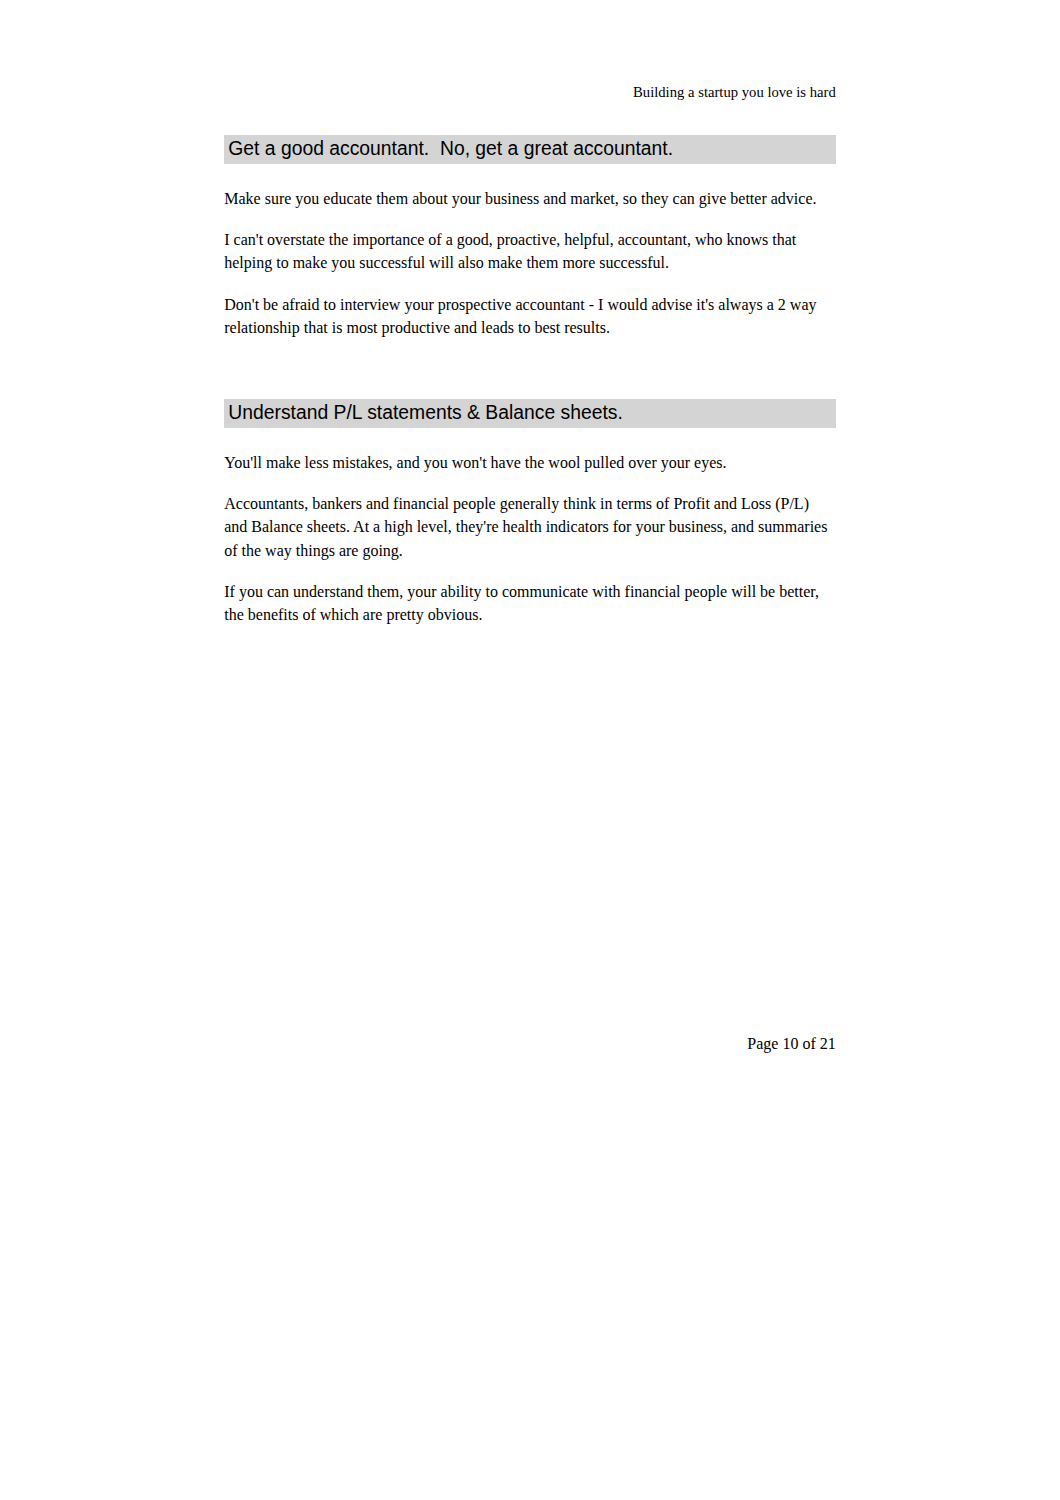Building a startup you love is hard
Get a good accountant. No, get a great accountant.
Make sure you educate them about your business and market, so they can give better advice.
I can't overstate the importance of a good, proactive, helpful, accountant, who knows that helping to make you successful will also make them more successful.
Don't be afraid to interview your prospective accountant - I would advise it's always a 2 way relationship that is most productive and leads to best results.
Understand P/L statements & Balance sheets.
You'll make less mistakes, and you won't have the wool pulled over your eyes.
Accountants, bankers and financial people generally think in terms of Profit and Loss (P/L) and Balance sheets. At a high level, they're health indicators for your business, and summaries of the way things are going.
If you can understand them, your ability to communicate with financial people will be better, the benefits of which are pretty obvious.
Page 10 of 21